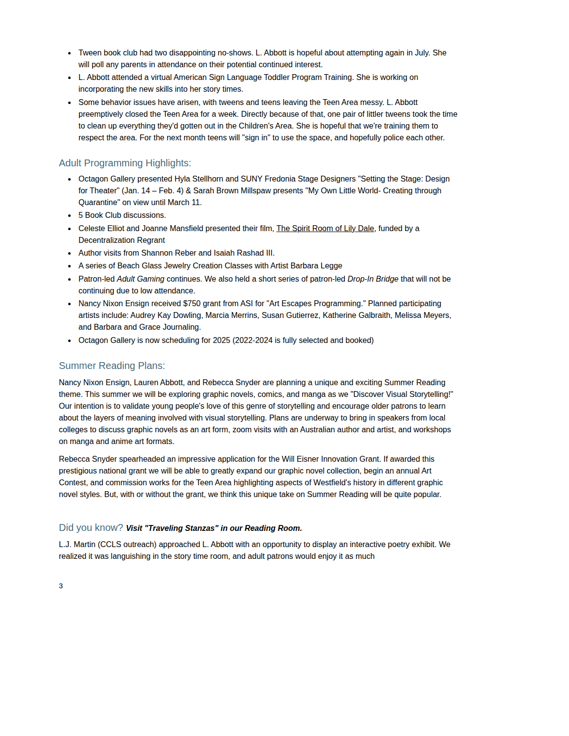Tween book club had two disappointing no-shows. L. Abbott is hopeful about attempting again in July. She will poll any parents in attendance on their potential continued interest.
L. Abbott attended a virtual American Sign Language Toddler Program Training. She is working on incorporating the new skills into her story times.
Some behavior issues have arisen, with tweens and teens leaving the Teen Area messy. L. Abbott preemptively closed the Teen Area for a week. Directly because of that, one pair of littler tweens took the time to clean up everything they'd gotten out in the Children's Area. She is hopeful that we're training them to respect the area. For the next month teens will "sign in" to use the space, and hopefully police each other.
Adult Programming Highlights:
Octagon Gallery presented Hyla Stellhorn and SUNY Fredonia Stage Designers "Setting the Stage: Design for Theater" (Jan. 14 – Feb. 4) & Sarah Brown Millspaw presents "My Own Little World- Creating through Quarantine" on view until March 11.
5 Book Club discussions.
Celeste Elliot and Joanne Mansfield presented their film, The Spirit Room of Lily Dale, funded by a Decentralization Regrant
Author visits from Shannon Reber and Isaiah Rashad III.
A series of Beach Glass Jewelry Creation Classes with Artist Barbara Legge
Patron-led Adult Gaming continues. We also held a short series of patron-led Drop-In Bridge that will not be continuing due to low attendance.
Nancy Nixon Ensign received $750 grant from ASI for "Art Escapes Programming." Planned participating artists include: Audrey Kay Dowling, Marcia Merrins, Susan Gutierrez, Katherine Galbraith, Melissa Meyers, and Barbara and Grace Journaling.
Octagon Gallery is now scheduling for 2025 (2022-2024 is fully selected and booked)
Summer Reading Plans:
Nancy Nixon Ensign, Lauren Abbott, and Rebecca Snyder are planning a unique and exciting Summer Reading theme. This summer we will be exploring graphic novels, comics, and manga as we "Discover Visual Storytelling!" Our intention is to validate young people's love of this genre of storytelling and encourage older patrons to learn about the layers of meaning involved with visual storytelling. Plans are underway to bring in speakers from local colleges to discuss graphic novels as an art form, zoom visits with an Australian author and artist, and workshops on manga and anime art formats.
Rebecca Snyder spearheaded an impressive application for the Will Eisner Innovation Grant. If awarded this prestigious national grant we will be able to greatly expand our graphic novel collection, begin an annual Art Contest, and commission works for the Teen Area highlighting aspects of Westfield's history in different graphic novel styles. But, with or without the grant, we think this unique take on Summer Reading will be quite popular.
Did you know? Visit "Traveling Stanzas" in our Reading Room.
L.J. Martin (CCLS outreach) approached L. Abbott with an opportunity to display an interactive poetry exhibit. We realized it was languishing in the story time room, and adult patrons would enjoy it as much
3